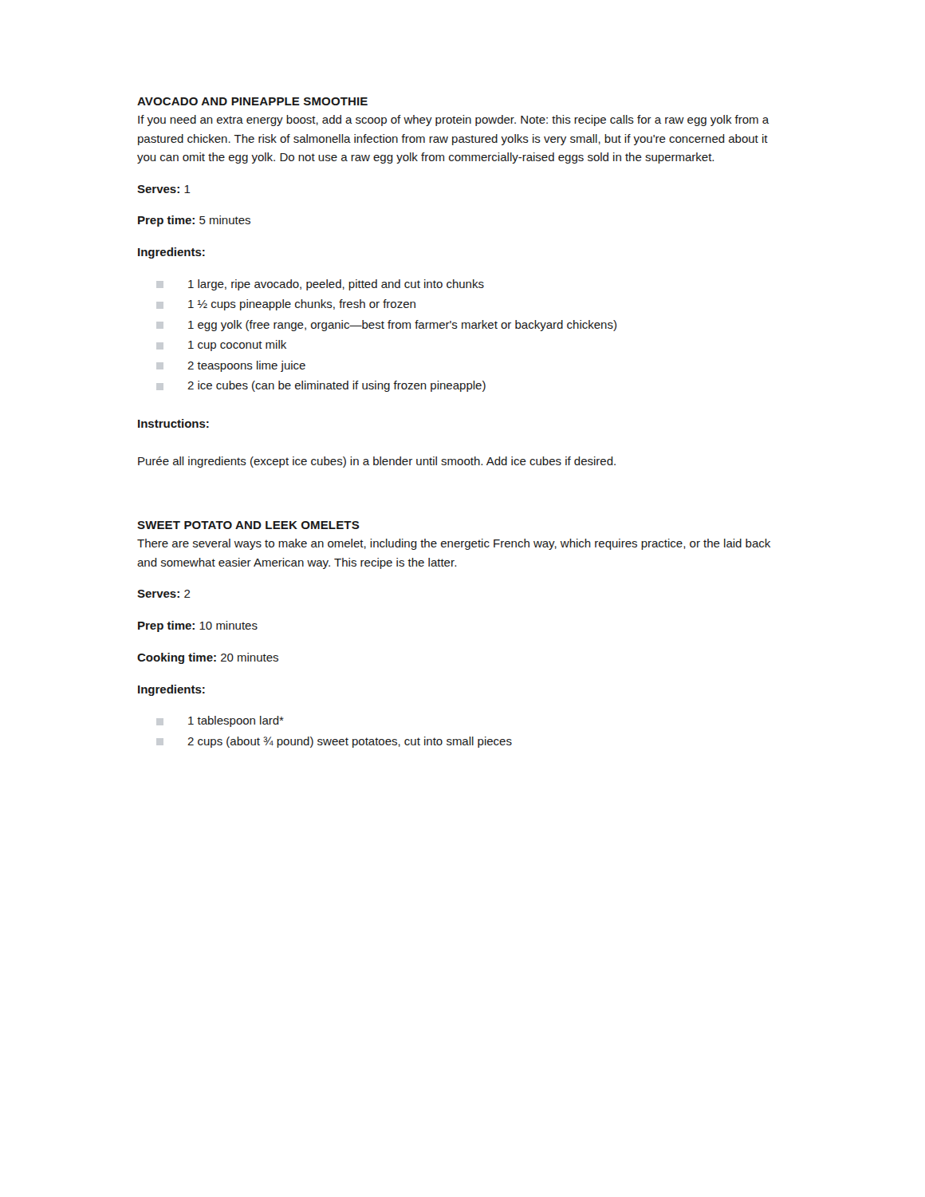AVOCADO AND PINEAPPLE SMOOTHIE
If you need an extra energy boost, add a scoop of whey protein powder. Note: this recipe calls for a raw egg yolk from a pastured chicken. The risk of salmonella infection from raw pastured yolks is very small, but if you're concerned about it you can omit the egg yolk. Do not use a raw egg yolk from commercially-raised eggs sold in the supermarket.
Serves: 1
Prep time: 5 minutes
Ingredients:
1 large, ripe avocado, peeled, pitted and cut into chunks
1 ½ cups pineapple chunks, fresh or frozen
1 egg yolk (free range, organic—best from farmer's market or backyard chickens)
1 cup coconut milk
2 teaspoons lime juice
2 ice cubes (can be eliminated if using frozen pineapple)
Instructions:
Purée all ingredients (except ice cubes) in a blender until smooth. Add ice cubes if desired.
SWEET POTATO AND LEEK OMELETS
There are several ways to make an omelet, including the energetic French way, which requires practice, or the laid back and somewhat easier American way. This recipe is the latter.
Serves: 2
Prep time: 10 minutes
Cooking time: 20 minutes
Ingredients:
1 tablespoon lard*
2 cups (about ¾ pound) sweet potatoes, cut into small pieces